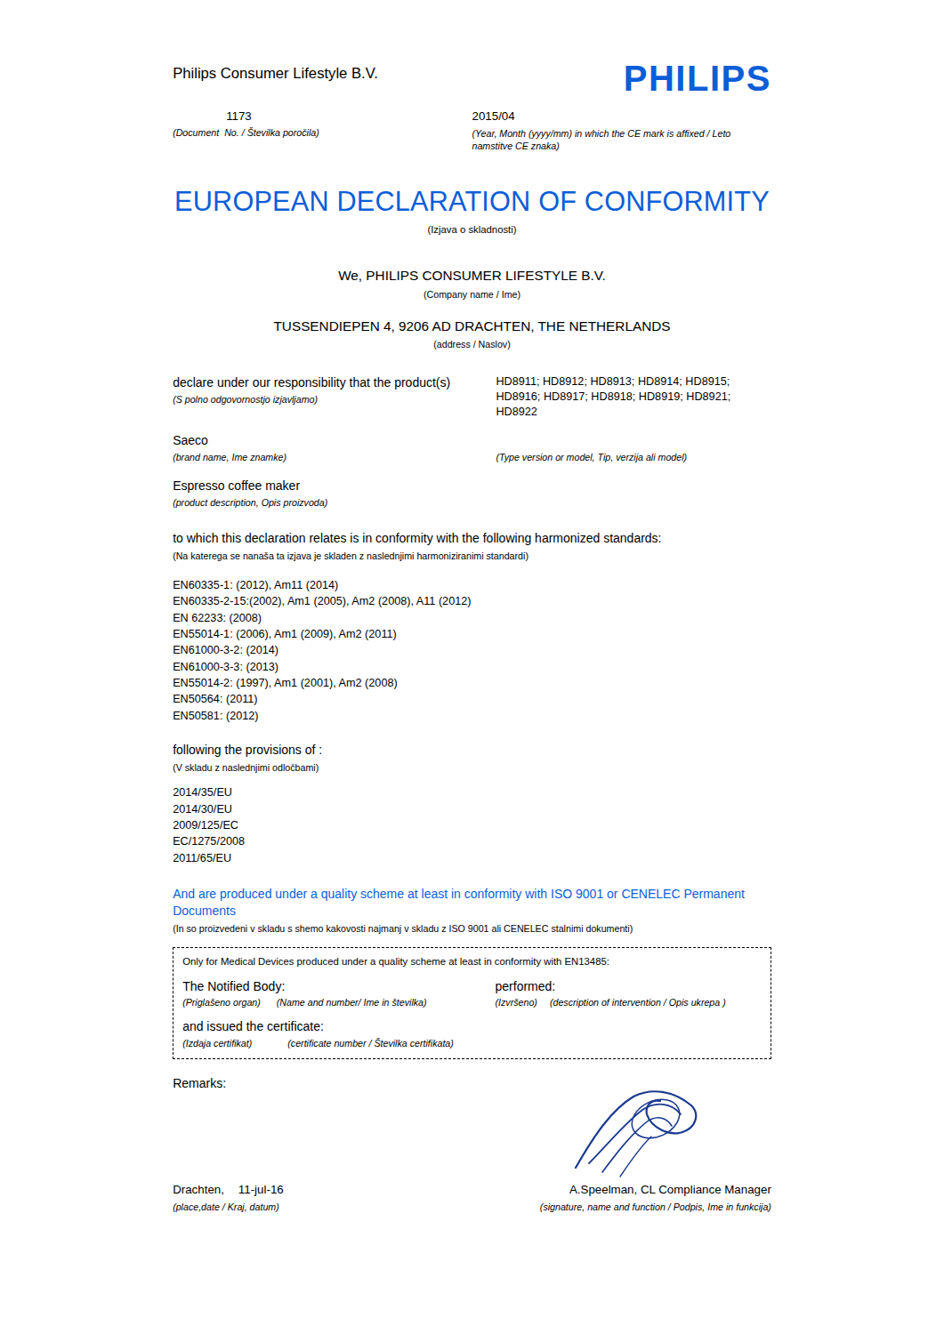Philips Consumer Lifestyle B.V.
PHILIPS
1173
(Document No. / Številka poročila)
2015/04
(Year, Month (yyyy/mm) in which the CE mark is affixed / Leto namstitve CE znaka)
EUROPEAN DECLARATION OF CONFORMITY
(Izjava o skladnosti)
We, PHILIPS CONSUMER LIFESTYLE B.V.
(Company name / Ime)
TUSSENDIEPEN 4, 9206 AD DRACHTEN, THE NETHERLANDS
(address / Naslov)
declare under our responsibility that the product(s)
(S polno odgovornostjo izjavljamo)
HD8911; HD8912; HD8913; HD8914; HD8915; HD8916; HD8917; HD8918; HD8919; HD8921; HD8922
Saeco
(brand name, Ime znamke)
(Type version or model, Tip, verzija ali model)
Espresso coffee maker
(product description, Opis proizvoda)
to which this declaration relates is in conformity with the following harmonized standards:
(Na katerega se nanaša ta izjava je skladen z naslednjimi harmoniziranimi standardi)
EN60335-1: (2012), Am11 (2014)
EN60335-2-15:(2002), Am1 (2005), Am2 (2008), A11 (2012)
EN 62233: (2008)
EN55014-1: (2006), Am1 (2009), Am2 (2011)
EN61000-3-2: (2014)
EN61000-3-3: (2013)
EN55014-2: (1997), Am1 (2001), Am2 (2008)
EN50564: (2011)
EN50581: (2012)
following the provisions of :
(V skladu z naslednjimi odločbami)
2014/35/EU
2014/30/EU
2009/125/EC
EC/1275/2008
2011/65/EU
And are produced under a quality scheme at least in conformity with ISO 9001 or CENELEC Permanent Documents
(In so proizvedeni v skladu s shemo kakovosti najmanj v skladu z ISO 9001 ali CENELEC stalnimi dokumenti)
Only for Medical Devices produced under a quality scheme at least in conformity with EN13485:
The Notified Body:
performed:
(Priglašeno organ) (Name and number/ Ime in številka)
(Izvršeno) (description of intervention / Opis ukrepa )
and issued the certificate:
(Izdaja certifikat) (certificate number / Številka certifikata)
Remarks:
Drachten, 11-jul-16
(place,date / Kraj, datum)
A.Speelman, CL Compliance Manager
(signature, name and function / Podpis, Ime in funkcija)